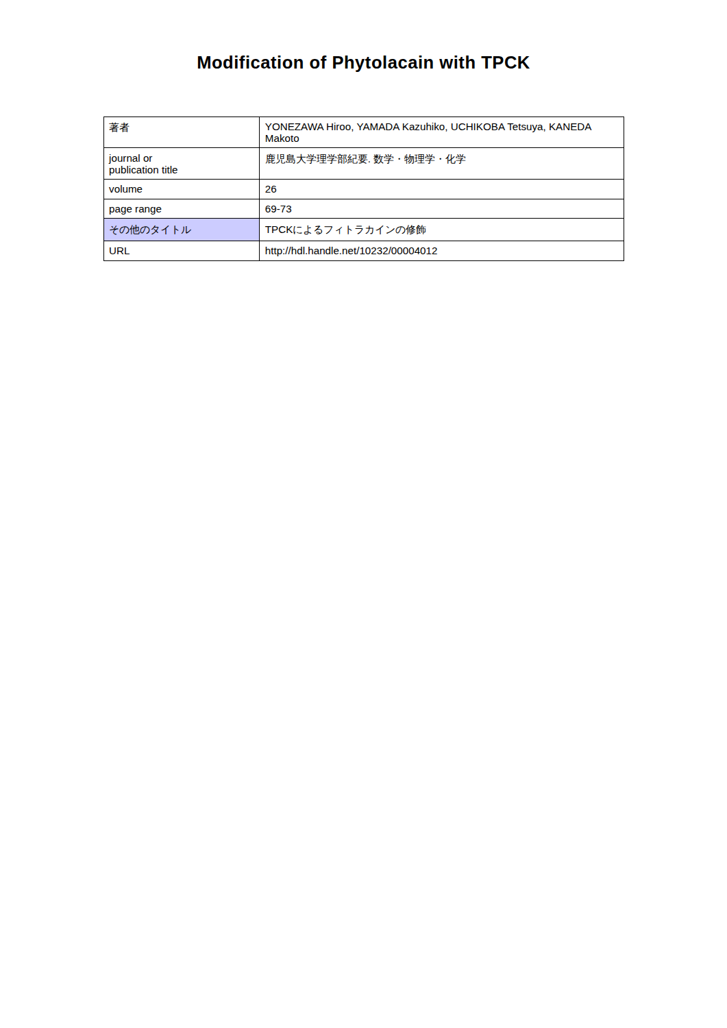Modification of Phytolacain with TPCK
| 著者 | YONEZAWA Hiroo, YAMADA Kazuhiko, UCHIKOBA Tetsuya, KANEDA Makoto |
| journal or publication title | 鹿児島大学理学部紀要. 数学・物理学・化学 |
| volume | 26 |
| page range | 69-73 |
| その他のタイトル | TPCKによるフィトラカインの修飾 |
| URL | http://hdl.handle.net/10232/00004012 |